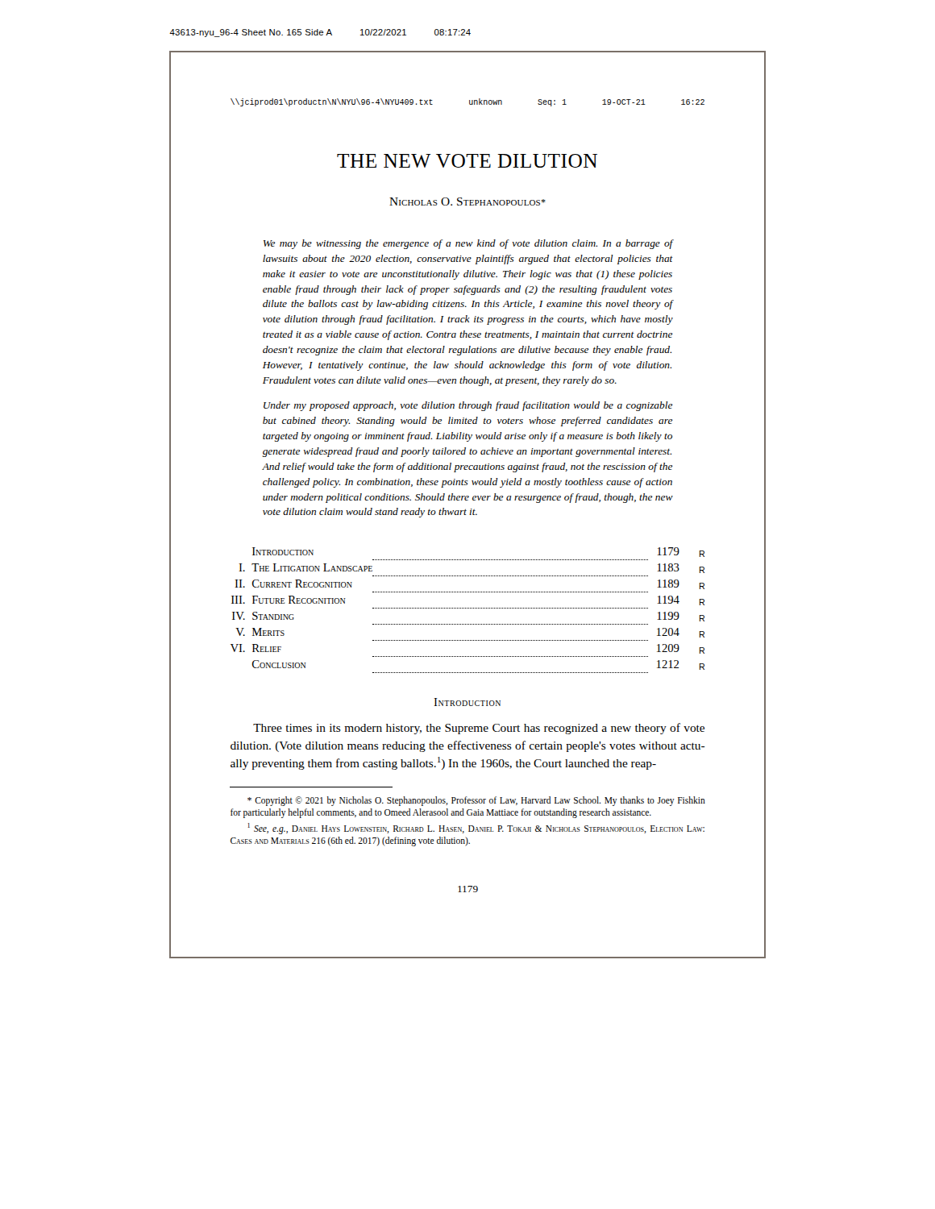43613-nyu_96-4 Sheet No. 165 Side A 10/22/2021 08:17:24
43613-nyu_96-4 Sheet No. 165 Side A 10/22/2021 08:17:24
\\jciprod01\productn\N\NYU\96-4\NYU409.txt unknown Seq: 1 19-OCT-21 16:22
The New Vote Dilution
Nicholas O. Stephanopoulos*
We may be witnessing the emergence of a new kind of vote dilution claim. In a barrage of lawsuits about the 2020 election, conservative plaintiffs argued that electoral policies that make it easier to vote are unconstitutionally dilutive. Their logic was that (1) these policies enable fraud through their lack of proper safeguards and (2) the resulting fraudulent votes dilute the ballots cast by law-abiding citizens. In this Article, I examine this novel theory of vote dilution through fraud facilitation. I track its progress in the courts, which have mostly treated it as a viable cause of action. Contra these treatments, I maintain that current doctrine doesn't recognize the claim that electoral regulations are dilutive because they enable fraud. However, I tentatively continue, the law should acknowledge this form of vote dilution. Fraudulent votes can dilute valid ones—even though, at present, they rarely do so.
Under my proposed approach, vote dilution through fraud facilitation would be a cognizable but cabined theory. Standing would be limited to voters whose preferred candidates are targeted by ongoing or imminent fraud. Liability would arise only if a measure is both likely to generate widespread fraud and poorly tailored to achieve an important governmental interest. And relief would take the form of additional precautions against fraud, not the rescission of the challenged policy. In combination, these points would yield a mostly toothless cause of action under modern political conditions. Should there ever be a resurgence of fraud, though, the new vote dilution claim would stand ready to thwart it.
| | Introduction | | 1179 | R |
| I. | The Litigation Landscape | | 1183 | R |
| II. | Current Recognition | | 1189 | R |
| III. | Future Recognition | | 1194 | R |
| IV. | Standing | | 1199 | R |
| V. | Merits | | 1204 | R |
| VI. | Relief | | 1209 | R |
| | Conclusion | | 1212 | R |
Introduction
Three times in its modern history, the Supreme Court has recognized a new theory of vote dilution. (Vote dilution means reducing the effectiveness of certain people's votes without actually preventing them from casting ballots.1) In the 1960s, the Court launched the reap-
* Copyright © 2021 by Nicholas O. Stephanopoulos, Professor of Law, Harvard Law School. My thanks to Joey Fishkin for particularly helpful comments, and to Omeed Alerasool and Gaia Mattiace for outstanding research assistance.
1 See, e.g., Daniel Hays Lowenstein, Richard L. Hasen, Daniel P. Tokaji & Nicholas Stephanopoulos, Election Law: Cases and Materials 216 (6th ed. 2017) (defining vote dilution).
1179